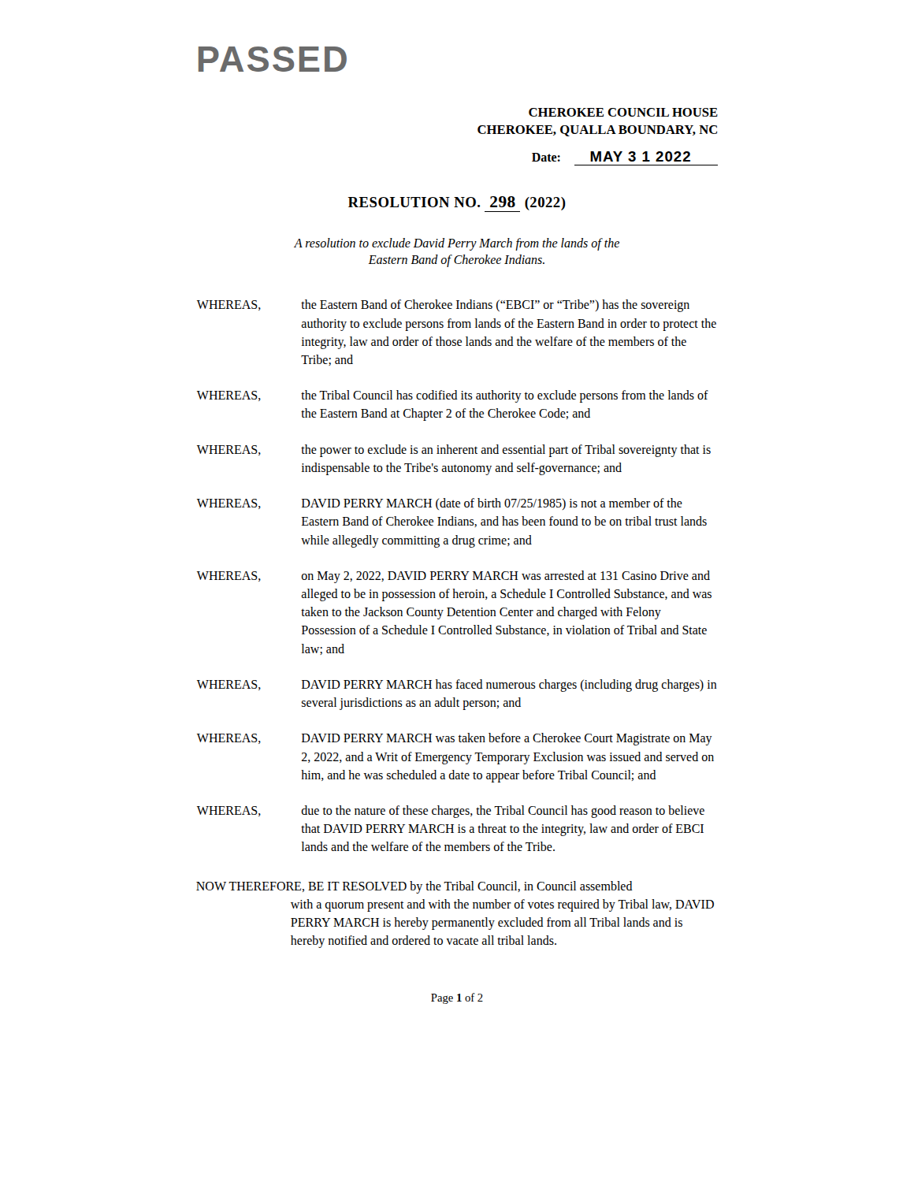PASSED
CHEROKEE COUNCIL HOUSE
CHEROKEE, QUALLA BOUNDARY, NC
Date: MAY 3 1 2022
RESOLUTION NO. 298 (2022)
A resolution to exclude David Perry March from the lands of the
Eastern Band of Cherokee Indians.
| WHEREAS, | the Eastern Band of Cherokee Indians (“EBCI” or “Tribe”) has the sovereign authority to exclude persons from lands of the Eastern Band in order to protect the integrity, law and order of those lands and the welfare of the members of the Tribe; and |
| WHEREAS, | the Tribal Council has codified its authority to exclude persons from the lands of the Eastern Band at Chapter 2 of the Cherokee Code; and |
| WHEREAS, | the power to exclude is an inherent and essential part of Tribal sovereignty that is indispensable to the Tribe's autonomy and self-governance; and |
| WHEREAS, | DAVID PERRY MARCH (date of birth 07/25/1985) is not a member of the Eastern Band of Cherokee Indians, and has been found to be on tribal trust lands while allegedly committing a drug crime; and |
| WHEREAS, | on May 2, 2022, DAVID PERRY MARCH was arrested at 131 Casino Drive and alleged to be in possession of heroin, a Schedule I Controlled Substance, and was taken to the Jackson County Detention Center and charged with Felony Possession of a Schedule I Controlled Substance, in violation of Tribal and State law; and |
| WHEREAS, | DAVID PERRY MARCH has faced numerous charges (including drug charges) in several jurisdictions as an adult person; and |
| WHEREAS, | DAVID PERRY MARCH was taken before a Cherokee Court Magistrate on May 2, 2022, and a Writ of Emergency Temporary Exclusion was issued and served on him, and he was scheduled a date to appear before Tribal Council; and |
| WHEREAS, | due to the nature of these charges, the Tribal Council has good reason to believe that DAVID PERRY MARCH is a threat to the integrity, law and order of EBCI lands and the welfare of the members of the Tribe. |
NOW THEREFORE, BE IT RESOLVED by the Tribal Council, in Council assembled
with a quorum present and with the number of votes required by Tribal law, DAVID PERRY MARCH is hereby permanently excluded from all Tribal lands and is hereby notified and ordered to vacate all tribal lands.
Page 1 of 2